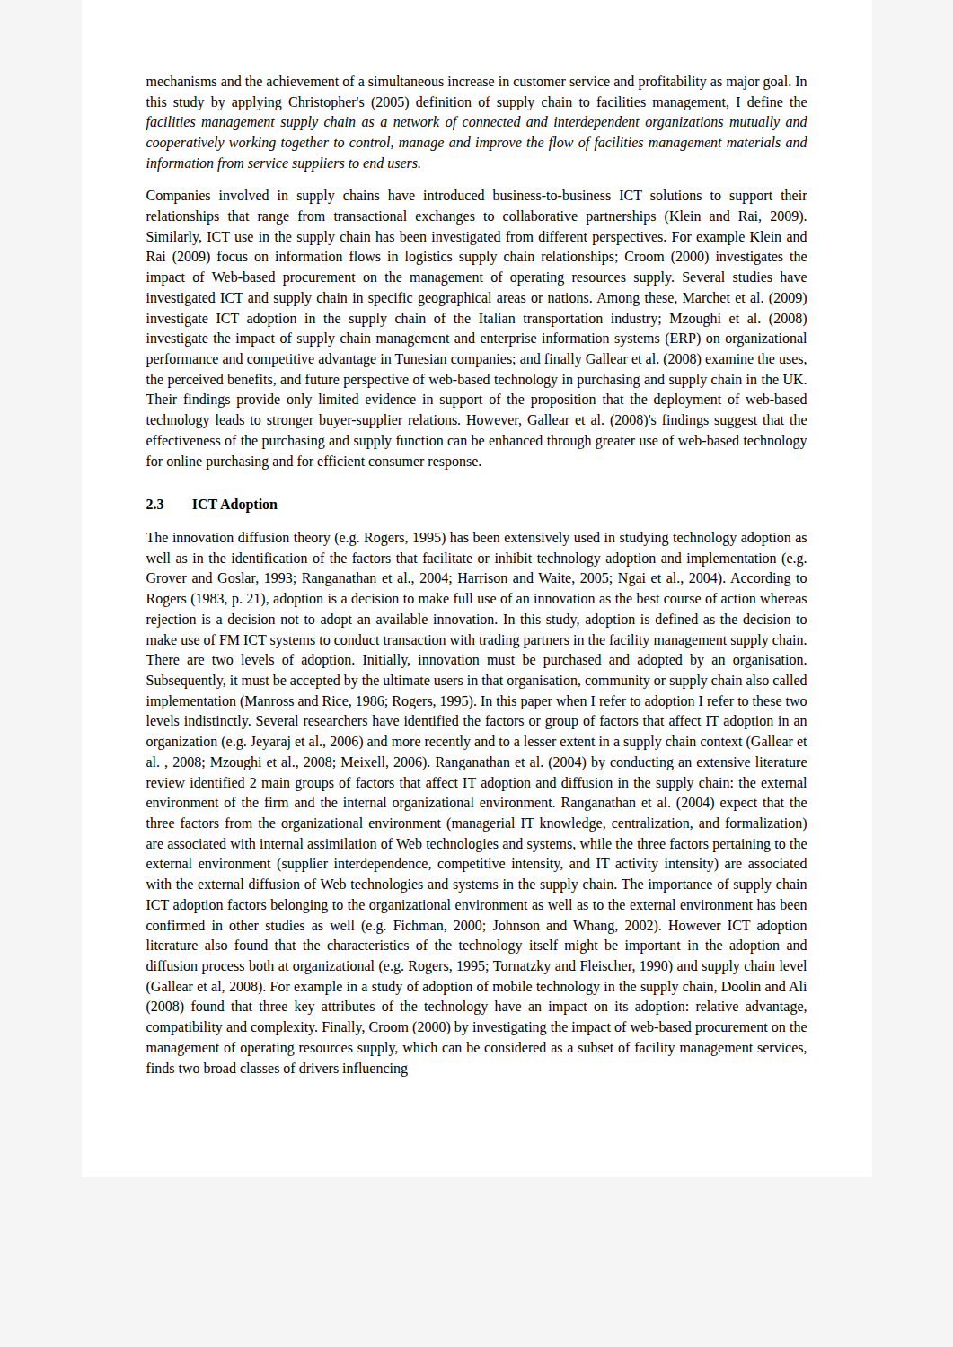mechanisms and the achievement of a simultaneous increase in customer service and profitability as major goal. In this study by applying Christopher's (2005) definition of supply chain to facilities management, I define the facilities management supply chain as a network of connected and interdependent organizations mutually and cooperatively working together to control, manage and improve the flow of facilities management materials and information from service suppliers to end users.
Companies involved in supply chains have introduced business-to-business ICT solutions to support their relationships that range from transactional exchanges to collaborative partnerships (Klein and Rai, 2009). Similarly, ICT use in the supply chain has been investigated from different perspectives. For example Klein and Rai (2009) focus on information flows in logistics supply chain relationships; Croom (2000) investigates the impact of Web-based procurement on the management of operating resources supply. Several studies have investigated ICT and supply chain in specific geographical areas or nations. Among these, Marchet et al. (2009) investigate ICT adoption in the supply chain of the Italian transportation industry; Mzoughi et al. (2008) investigate the impact of supply chain management and enterprise information systems (ERP) on organizational performance and competitive advantage in Tunesian companies; and finally Gallear et al. (2008) examine the uses, the perceived benefits, and future perspective of web-based technology in purchasing and supply chain in the UK. Their findings provide only limited evidence in support of the proposition that the deployment of web-based technology leads to stronger buyer-supplier relations. However, Gallear et al. (2008)'s findings suggest that the effectiveness of the purchasing and supply function can be enhanced through greater use of web-based technology for online purchasing and for efficient consumer response.
2.3 ICT Adoption
The innovation diffusion theory (e.g. Rogers, 1995) has been extensively used in studying technology adoption as well as in the identification of the factors that facilitate or inhibit technology adoption and implementation (e.g. Grover and Goslar, 1993; Ranganathan et al., 2004; Harrison and Waite, 2005; Ngai et al., 2004). According to Rogers (1983, p. 21), adoption is a decision to make full use of an innovation as the best course of action whereas rejection is a decision not to adopt an available innovation. In this study, adoption is defined as the decision to make use of FM ICT systems to conduct transaction with trading partners in the facility management supply chain. There are two levels of adoption. Initially, innovation must be purchased and adopted by an organisation. Subsequently, it must be accepted by the ultimate users in that organisation, community or supply chain also called implementation (Manross and Rice, 1986; Rogers, 1995). In this paper when I refer to adoption I refer to these two levels indistinctly. Several researchers have identified the factors or group of factors that affect IT adoption in an organization (e.g. Jeyaraj et al., 2006) and more recently and to a lesser extent in a supply chain context (Gallear et al. , 2008; Mzoughi et al., 2008; Meixell, 2006). Ranganathan et al. (2004) by conducting an extensive literature review identified 2 main groups of factors that affect IT adoption and diffusion in the supply chain: the external environment of the firm and the internal organizational environment. Ranganathan et al. (2004) expect that the three factors from the organizational environment (managerial IT knowledge, centralization, and formalization) are associated with internal assimilation of Web technologies and systems, while the three factors pertaining to the external environment (supplier interdependence, competitive intensity, and IT activity intensity) are associated with the external diffusion of Web technologies and systems in the supply chain. The importance of supply chain ICT adoption factors belonging to the organizational environment as well as to the external environment has been confirmed in other studies as well (e.g. Fichman, 2000; Johnson and Whang, 2002). However ICT adoption literature also found that the characteristics of the technology itself might be important in the adoption and diffusion process both at organizational (e.g. Rogers, 1995; Tornatzky and Fleischer, 1990) and supply chain level (Gallear et al, 2008). For example in a study of adoption of mobile technology in the supply chain, Doolin and Ali (2008) found that three key attributes of the technology have an impact on its adoption: relative advantage, compatibility and complexity. Finally, Croom (2000) by investigating the impact of web-based procurement on the management of operating resources supply, which can be considered as a subset of facility management services, finds two broad classes of drivers influencing